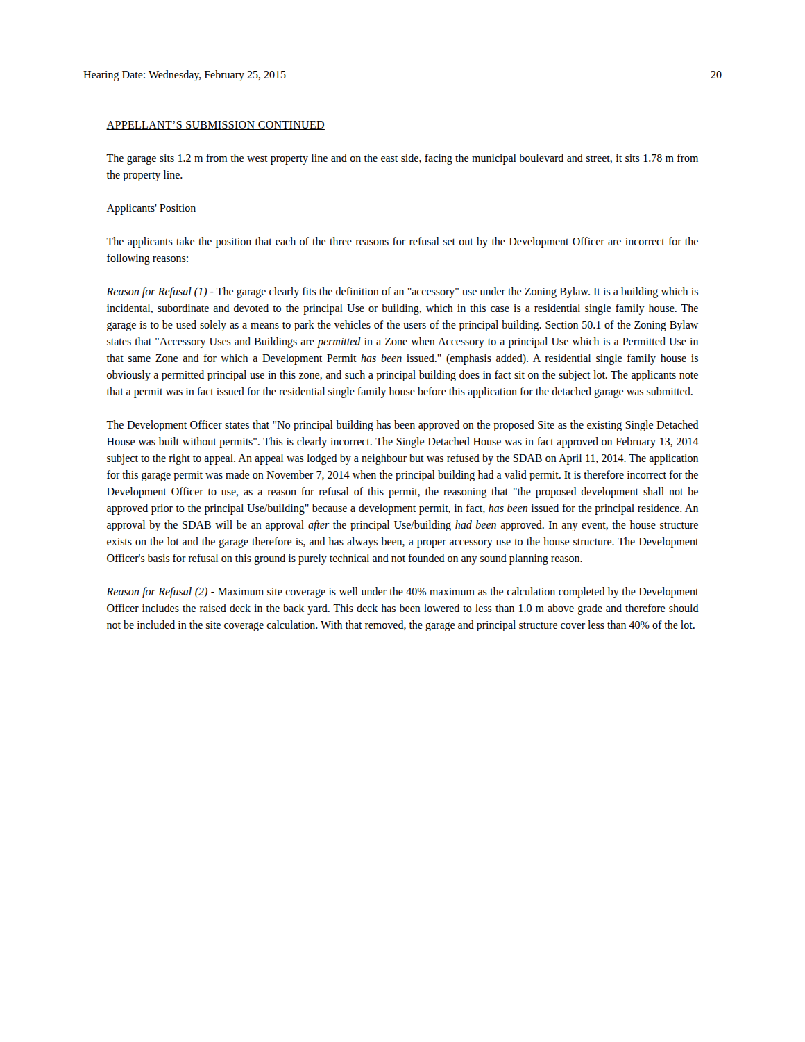Hearing Date: Wednesday, February 25, 2015 20
APPELLANT’S SUBMISSION CONTINUED
The garage sits 1.2 m from the west property line and on the east side, facing the municipal boulevard and street, it sits 1.78 m from the property line.
Applicants' Position
The applicants take the position that each of the three reasons for refusal set out by the Development Officer are incorrect for the following reasons:
Reason for Refusal (1) - The garage clearly fits the definition of an "accessory" use under the Zoning Bylaw. It is a building which is incidental, subordinate and devoted to the principal Use or building, which in this case is a residential single family house. The garage is to be used solely as a means to park the vehicles of the users of the principal building. Section 50.1 of the Zoning Bylaw states that "Accessory Uses and Buildings are permitted in a Zone when Accessory to a principal Use which is a Permitted Use in that same Zone and for which a Development Permit has been issued." (emphasis added). A residential single family house is obviously a permitted principal use in this zone, and such a principal building does in fact sit on the subject lot. The applicants note that a permit was in fact issued for the residential single family house before this application for the detached garage was submitted.
The Development Officer states that "No principal building has been approved on the proposed Site as the existing Single Detached House was built without permits". This is clearly incorrect. The Single Detached House was in fact approved on February 13, 2014 subject to the right to appeal. An appeal was lodged by a neighbour but was refused by the SDAB on April 11, 2014. The application for this garage permit was made on November 7, 2014 when the principal building had a valid permit. It is therefore incorrect for the Development Officer to use, as a reason for refusal of this permit, the reasoning that "the proposed development shall not be approved prior to the principal Use/building" because a development permit, in fact, has been issued for the principal residence. An approval by the SDAB will be an approval after the principal Use/building had been approved. In any event, the house structure exists on the lot and the garage therefore is, and has always been, a proper accessory use to the house structure. The Development Officer's basis for refusal on this ground is purely technical and not founded on any sound planning reason.
Reason for Refusal (2) - Maximum site coverage is well under the 40% maximum as the calculation completed by the Development Officer includes the raised deck in the back yard. This deck has been lowered to less than 1.0 m above grade and therefore should not be included in the site coverage calculation. With that removed, the garage and principal structure cover less than 40% of the lot.